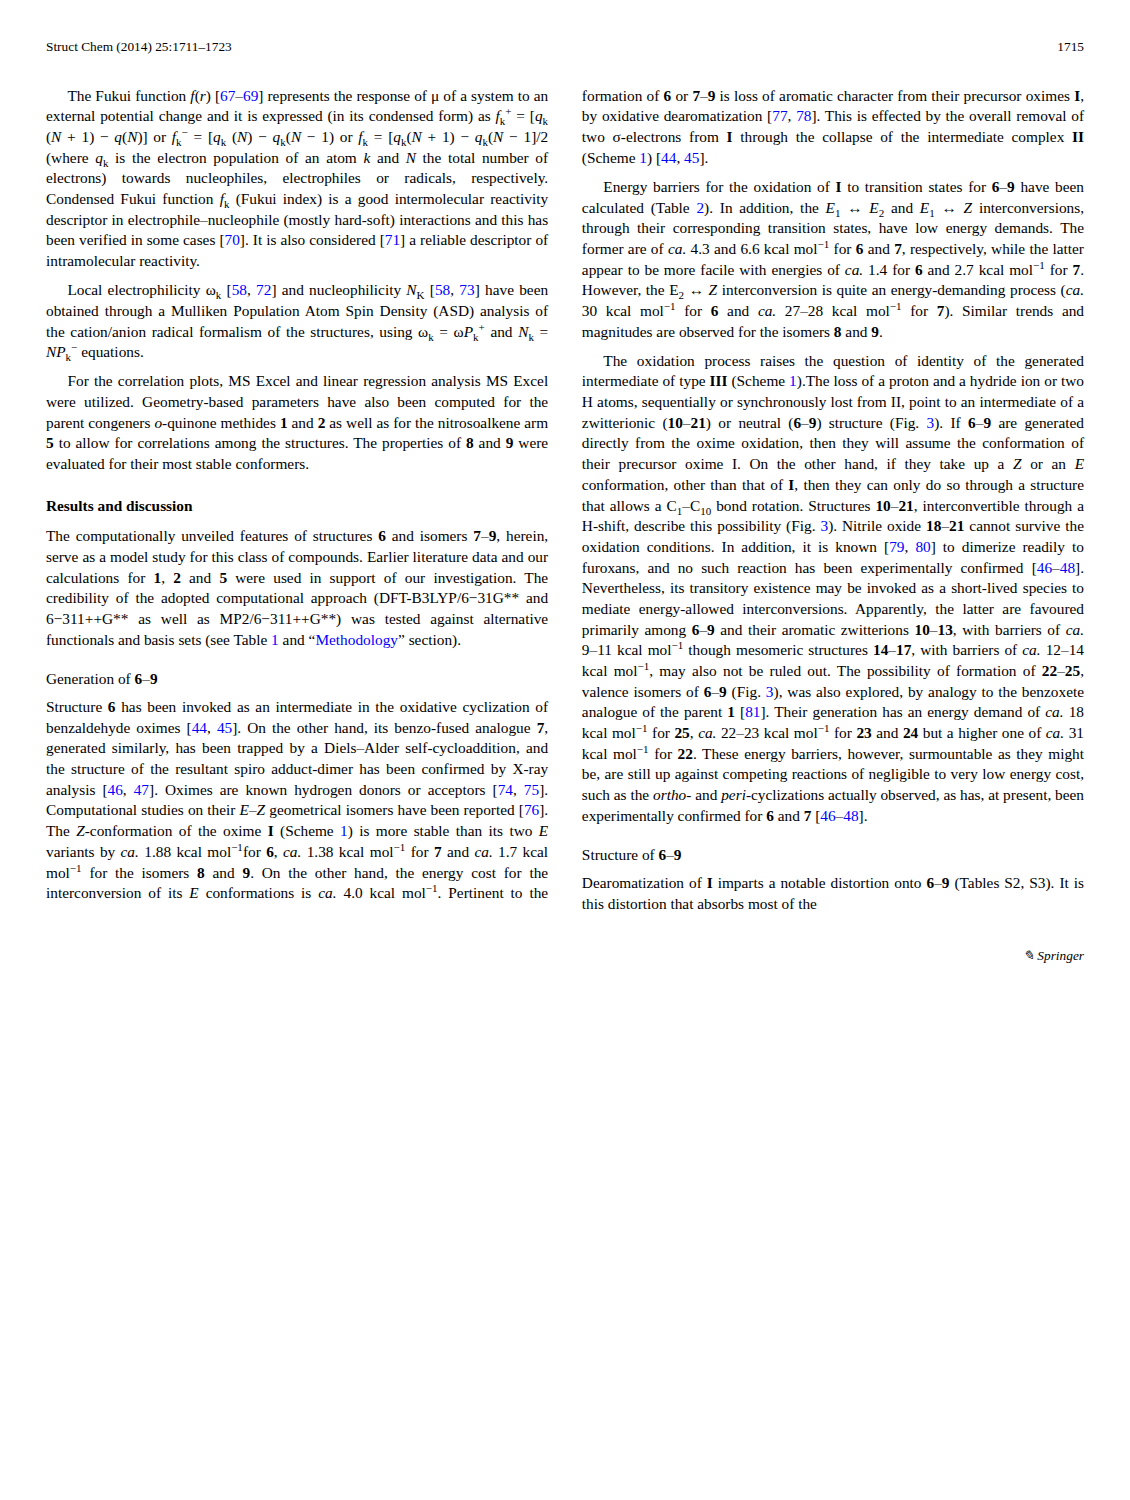Struct Chem (2014) 25:1711–1723 1715
The Fukui function f(r) [67–69] represents the response of μ of a system to an external potential change and it is expressed (in its condensed form) as fk+ = [qk (N + 1) − q(N)] or fk− = [qk (N) − qk(N − 1) or fk = [qk(N + 1) − qk(N − 1]/2 (where qk is the electron population of an atom k and N the total number of electrons) towards nucleophiles, electrophiles or radicals, respectively. Condensed Fukui function fk (Fukui index) is a good intermolecular reactivity descriptor in electrophile–nucleophile (mostly hard-soft) interactions and this has been verified in some cases [70]. It is also considered [71] a reliable descriptor of intramolecular reactivity.
Local electrophilicity ωk [58, 72] and nucleophilicity NK [58, 73] have been obtained through a Mulliken Population Atom Spin Density (ASD) analysis of the cation/anion radical formalism of the structures, using ωk = ωPk+ and Nk = NPk− equations.
For the correlation plots, MS Excel and linear regression analysis MS Excel were utilized. Geometry-based parameters have also been computed for the parent congeners o-quinone methides 1 and 2 as well as for the nitrosoalkene arm 5 to allow for correlations among the structures. The properties of 8 and 9 were evaluated for their most stable conformers.
Results and discussion
The computationally unveiled features of structures 6 and isomers 7–9, herein, serve as a model study for this class of compounds. Earlier literature data and our calculations for 1, 2 and 5 were used in support of our investigation. The credibility of the adopted computational approach (DFT-B3LYP/6−31G** and 6−311++G** as well as MP2/6−311++G**) was tested against alternative functionals and basis sets (see Table 1 and “Methodology” section).
Generation of 6–9
Structure 6 has been invoked as an intermediate in the oxidative cyclization of benzaldehyde oximes [44, 45]. On the other hand, its benzo-fused analogue 7, generated similarly, has been trapped by a Diels–Alder self-cycloaddition, and the structure of the resultant spiro adduct-dimer has been confirmed by X-ray analysis [46, 47]. Oximes are known hydrogen donors or acceptors [74, 75]. Computational studies on their E–Z geometrical isomers have been reported [76]. The Z-conformation of the oxime I (Scheme 1) is more stable than its two E variants by ca. 1.88 kcal mol−1for 6, ca. 1.38 kcal mol−1 for 7 and ca. 1.7 kcal mol−1 for the isomers 8 and 9. On the other hand, the energy cost for the interconversion of its E conformations is ca. 4.0 kcal mol−1. Pertinent to the formation of 6 or 7–9 is loss of aromatic character from their precursor oximes I, by oxidative dearomatization [77, 78]. This is effected by the overall removal of two σ-electrons from I through the collapse of the intermediate complex II (Scheme 1) [44, 45].
Energy barriers for the oxidation of I to transition states for 6–9 have been calculated (Table 2). In addition, the E1 ↔ E2 and E1 ↔ Z interconversions, through their corresponding transition states, have low energy demands. The former are of ca. 4.3 and 6.6 kcal mol−1 for 6 and 7, respectively, while the latter appear to be more facile with energies of ca. 1.4 for 6 and 2.7 kcal mol−1 for 7. However, the E2 ↔ Z interconversion is quite an energy-demanding process (ca. 30 kcal mol−1 for 6 and ca. 27–28 kcal mol−1 for 7). Similar trends and magnitudes are observed for the isomers 8 and 9.
The oxidation process raises the question of identity of the generated intermediate of type III (Scheme 1).The loss of a proton and a hydride ion or two H atoms, sequentially or synchronously lost from II, point to an intermediate of a zwitterionic (10–21) or neutral (6–9) structure (Fig. 3). If 6–9 are generated directly from the oxime oxidation, then they will assume the conformation of their precursor oxime I. On the other hand, if they take up a Z or an E conformation, other than that of I, then they can only do so through a structure that allows a C1–C10 bond rotation. Structures 10–21, interconvertible through a H-shift, describe this possibility (Fig. 3). Nitrile oxide 18–21 cannot survive the oxidation conditions. In addition, it is known [79, 80] to dimerize readily to furoxans, and no such reaction has been experimentally confirmed [46–48]. Nevertheless, its transitory existence may be invoked as a short-lived species to mediate energy-allowed interconversions. Apparently, the latter are favoured primarily among 6–9 and their aromatic zwitterions 10–13, with barriers of ca. 9–11 kcal mol−1 though mesomeric structures 14–17, with barriers of ca. 12–14 kcal mol−1, may also not be ruled out. The possibility of formation of 22–25, valence isomers of 6–9 (Fig. 3), was also explored, by analogy to the benzoxete analogue of the parent 1 [81]. Their generation has an energy demand of ca. 18 kcal mol−1 for 25, ca. 22–23 kcal mol−1 for 23 and 24 but a higher one of ca. 31 kcal mol−1 for 22. These energy barriers, however, surmountable as they might be, are still up against competing reactions of negligible to very low energy cost, such as the ortho- and peri-cyclizations actually observed, as has, at present, been experimentally confirmed for 6 and 7 [46–48].
Structure of 6–9
Dearomatization of I imparts a notable distortion onto 6–9 (Tables S2, S3). It is this distortion that absorbs most of the
✎ Springer